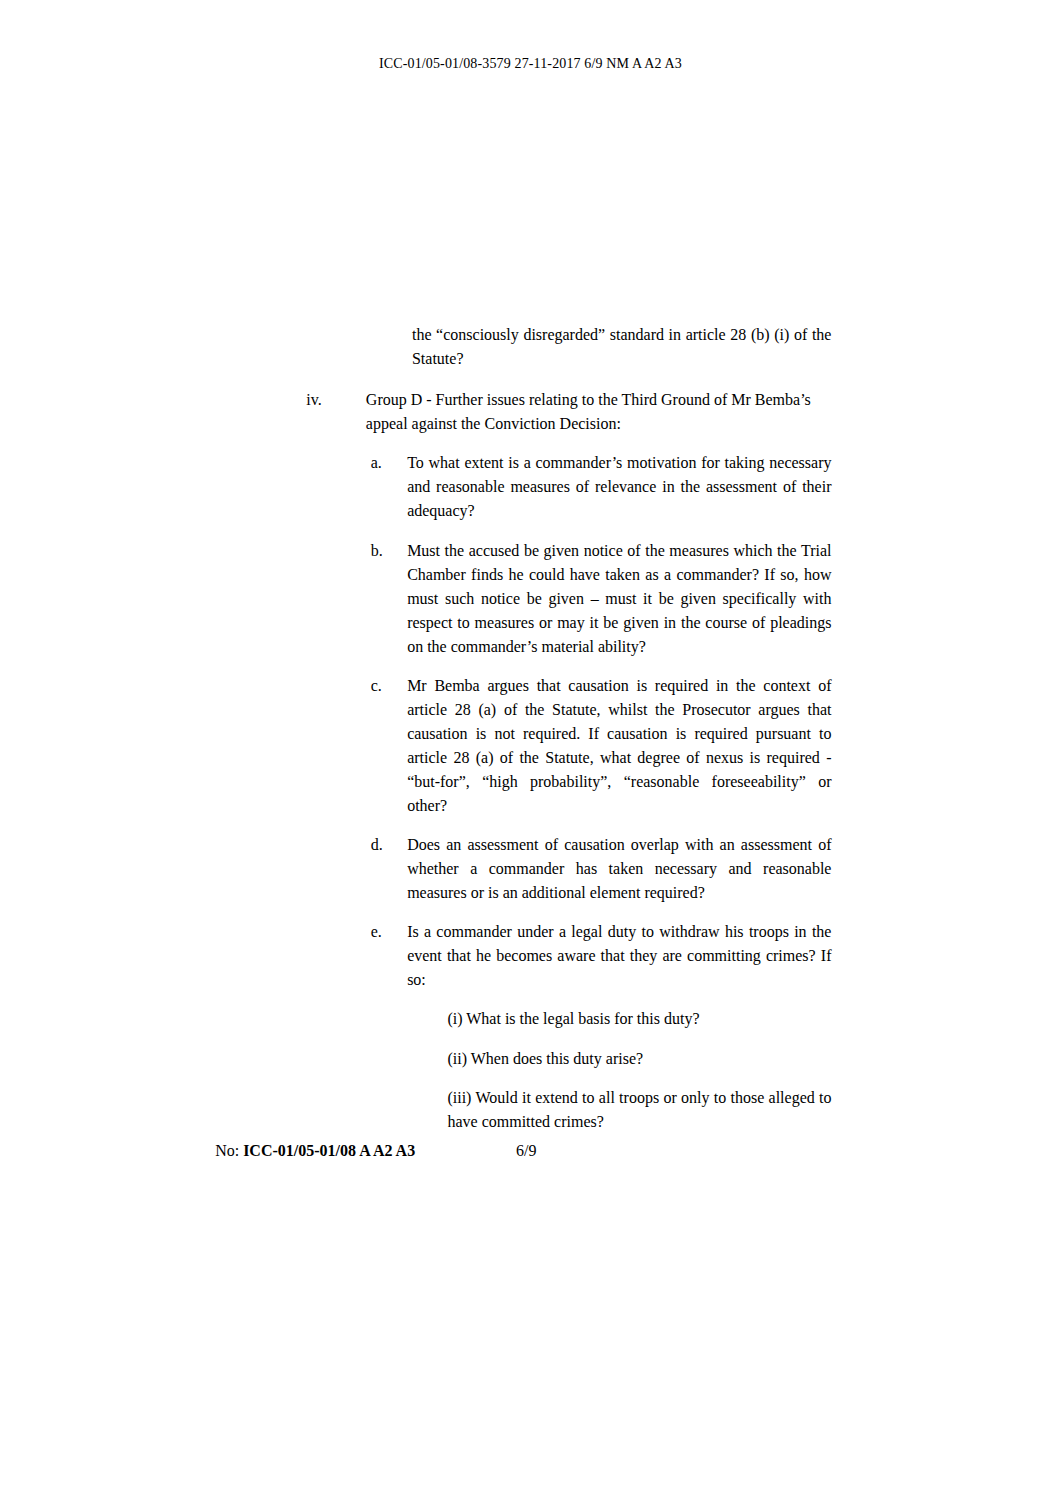ICC-01/05-01/08-3579 27-11-2017 6/9 NM A A2 A3
the “consciously disregarded” standard in article 28 (b) (i) of the Statute?
iv.
Group D - Further issues relating to the Third Ground of Mr Bemba’s appeal against the Conviction Decision:
a.
To what extent is a commander’s motivation for taking necessary and reasonable measures of relevance in the assessment of their adequacy?
b.
Must the accused be given notice of the measures which the Trial Chamber finds he could have taken as a commander? If so, how must such notice be given – must it be given specifically with respect to measures or may it be given in the course of pleadings on the commander’s material ability?
c.
Mr Bemba argues that causation is required in the context of article 28 (a) of the Statute, whilst the Prosecutor argues that causation is not required. If causation is required pursuant to article 28 (a) of the Statute, what degree of nexus is required - “but-for”, “high probability”, “reasonable foreseeability” or other?
d.
Does an assessment of causation overlap with an assessment of whether a commander has taken necessary and reasonable measures or is an additional element required?
e.
Is a commander under a legal duty to withdraw his troops in the event that he becomes aware that they are committing crimes? If so:
(i) What is the legal basis for this duty?
(ii) When does this duty arise?
(iii) Would it extend to all troops or only to those alleged to have committed crimes?
No: ICC-01/05-01/08 A A2 A36/9